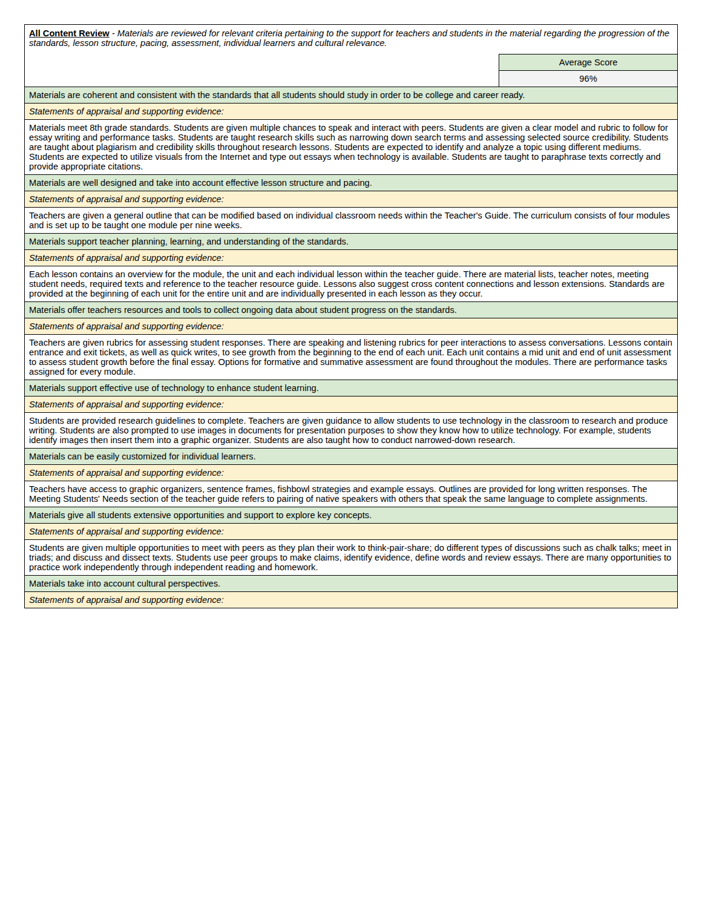| All Content Review - Materials are reviewed for relevant criteria pertaining to the support for teachers and students in the material regarding the progression of the standards, lesson structure, pacing, assessment, individual learners and cultural relevance. |
| | Average Score |
| | 96% |
| Materials are coherent and consistent with the standards that all students should study in order to be college and career ready. |
| Statements of appraisal and supporting evidence: |
| Materials meet 8th grade standards. Students are given multiple chances to speak and interact with peers. Students are given a clear model and rubric to follow for essay writing and performance tasks. Students are taught research skills such as narrowing down search terms and assessing selected source credibility. Students are taught about plagiarism and credibility skills throughout research lessons. Students are expected to identify and analyze a topic using different mediums. Students are expected to utilize visuals from the Internet and type out essays when technology is available. Students are taught to paraphrase texts correctly and provide appropriate citations. |
| Materials are well designed and take into account effective lesson structure and pacing. |
| Statements of appraisal and supporting evidence: |
| Teachers are given a general outline that can be modified based on individual classroom needs within the Teacher's Guide. The curriculum consists of four modules and is set up to be taught one module per nine weeks. |
| Materials support teacher planning, learning, and understanding of the standards. |
| Statements of appraisal and supporting evidence: |
| Each lesson contains an overview for the module, the unit and each individual lesson within the teacher guide. There are material lists, teacher notes, meeting student needs, required texts and reference to the teacher resource guide. Lessons also suggest cross content connections and lesson extensions. Standards are provided at the beginning of each unit for the entire unit and are individually presented in each lesson as they occur. |
| Materials offer teachers resources and tools to collect ongoing data about student progress on the standards. |
| Statements of appraisal and supporting evidence: |
| Teachers are given rubrics for assessing student responses. There are speaking and listening rubrics for peer interactions to assess conversations. Lessons contain entrance and exit tickets, as well as quick writes, to see growth from the beginning to the end of each unit. Each unit contains a mid unit and end of unit assessment to assess student growth before the final essay. Options for formative and summative assessment are found throughout the modules. There are performance tasks assigned for every module. |
| Materials support effective use of technology to enhance student learning. |
| Statements of appraisal and supporting evidence: |
| Students are provided research guidelines to complete. Teachers are given guidance to allow students to use technology in the classroom to research and produce writing. Students are also prompted to use images in documents for presentation purposes to show they know how to utilize technology. For example, students identify images then insert them into a graphic organizer. Students are also taught how to conduct narrowed-down research. |
| Materials can be easily customized for individual learners. |
| Statements of appraisal and supporting evidence: |
| Teachers have access to graphic organizers, sentence frames, fishbowl strategies and example essays. Outlines are provided for long written responses. The Meeting Students' Needs section of the teacher guide refers to pairing of native speakers with others that speak the same language to complete assignments. |
| Materials give all students extensive opportunities and support to explore key concepts. |
| Statements of appraisal and supporting evidence: |
| Students are given multiple opportunities to meet with peers as they plan their work to think-pair-share; do different types of discussions such as chalk talks; meet in triads; and discuss and dissect texts. Students use peer groups to make claims, identify evidence, define words and review essays. There are many opportunities to practice work independently through independent reading and homework. |
| Materials take into account cultural perspectives. |
| Statements of appraisal and supporting evidence: |